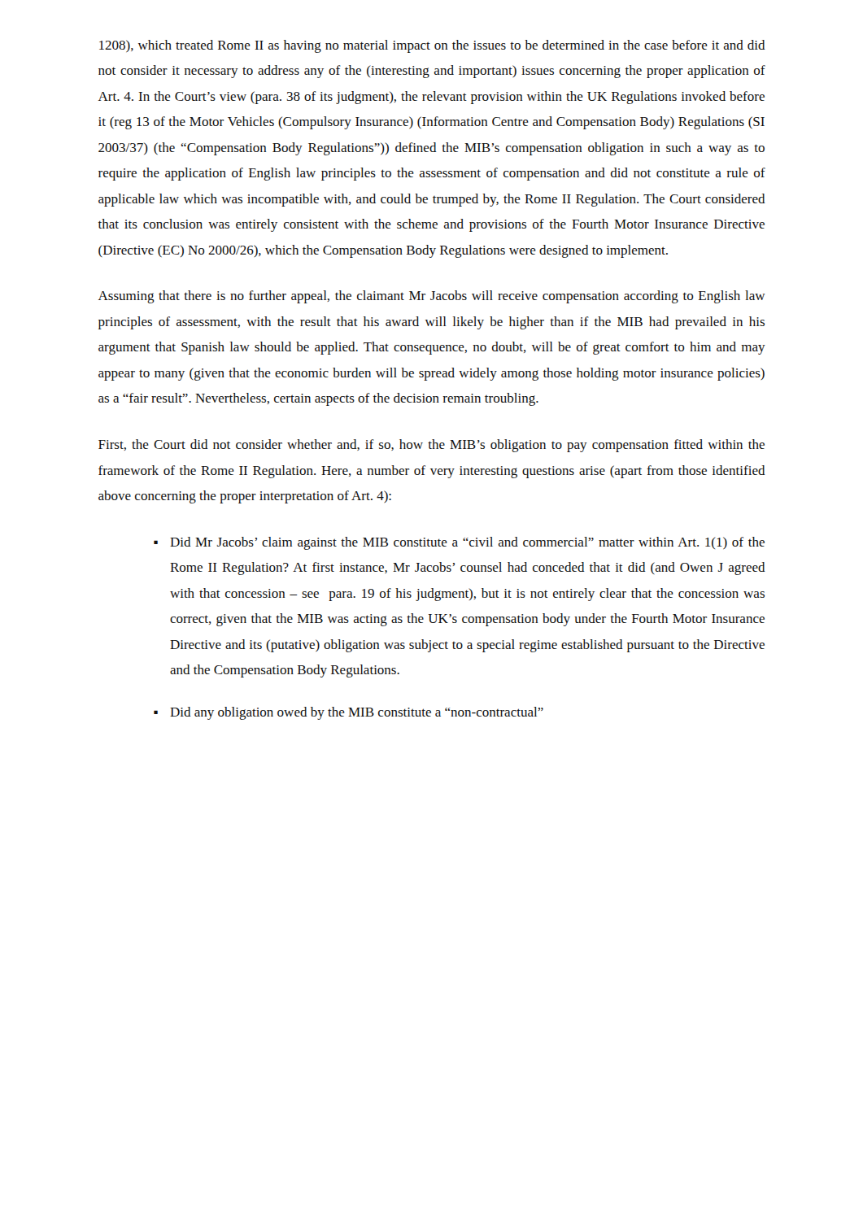1208), which treated Rome II as having no material impact on the issues to be determined in the case before it and did not consider it necessary to address any of the (interesting and important) issues concerning the proper application of Art. 4. In the Court’s view (para. 38 of its judgment), the relevant provision within the UK Regulations invoked before it (reg 13 of the Motor Vehicles (Compulsory Insurance) (Information Centre and Compensation Body) Regulations (SI 2003/37) (the “Compensation Body Regulations”)) defined the MIB’s compensation obligation in such a way as to require the application of English law principles to the assessment of compensation and did not constitute a rule of applicable law which was incompatible with, and could be trumped by, the Rome II Regulation. The Court considered that its conclusion was entirely consistent with the scheme and provisions of the Fourth Motor Insurance Directive (Directive (EC) No 2000/26), which the Compensation Body Regulations were designed to implement.
Assuming that there is no further appeal, the claimant Mr Jacobs will receive compensation according to English law principles of assessment, with the result that his award will likely be higher than if the MIB had prevailed in his argument that Spanish law should be applied. That consequence, no doubt, will be of great comfort to him and may appear to many (given that the economic burden will be spread widely among those holding motor insurance policies) as a “fair result”. Nevertheless, certain aspects of the decision remain troubling.
First, the Court did not consider whether and, if so, how the MIB’s obligation to pay compensation fitted within the framework of the Rome II Regulation. Here, a number of very interesting questions arise (apart from those identified above concerning the proper interpretation of Art. 4):
Did Mr Jacobs’ claim against the MIB constitute a “civil and commercial” matter within Art. 1(1) of the Rome II Regulation? At first instance, Mr Jacobs’ counsel had conceded that it did (and Owen J agreed with that concession – see para. 19 of his judgment), but it is not entirely clear that the concession was correct, given that the MIB was acting as the UK’s compensation body under the Fourth Motor Insurance Directive and its (putative) obligation was subject to a special regime established pursuant to the Directive and the Compensation Body Regulations.
Did any obligation owed by the MIB constitute a “non-contractual”